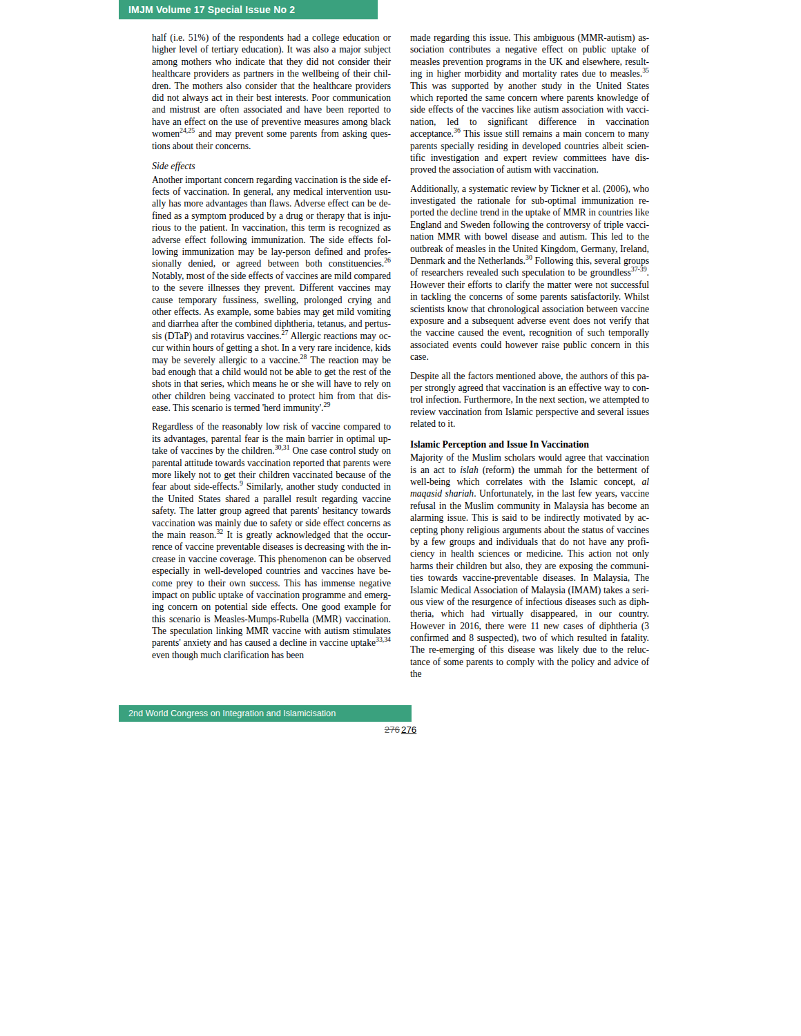IMJM Volume 17 Special Issue No 2
half (i.e. 51%) of the respondents had a college education or higher level of tertiary education). It was also a major subject among mothers who indicate that they did not consider their healthcare providers as partners in the wellbeing of their children. The mothers also consider that the healthcare providers did not always act in their best interests. Poor communication and mistrust are often associated and have been reported to have an effect on the use of preventive measures among black women24,25 and may prevent some parents from asking questions about their concerns.
Side effects
Another important concern regarding vaccination is the side effects of vaccination. In general, any medical intervention usually has more advantages than flaws. Adverse effect can be defined as a symptom produced by a drug or therapy that is injurious to the patient. In vaccination, this term is recognized as adverse effect following immunization. The side effects following immunization may be lay-person defined and professionally denied, or agreed between both constituencies.26 Notably, most of the side effects of vaccines are mild compared to the severe illnesses they prevent. Different vaccines may cause temporary fussiness, swelling, prolonged crying and other effects. As example, some babies may get mild vomiting and diarrhea after the combined diphtheria, tetanus, and pertussis (DTaP) and rotavirus vaccines.27 Allergic reactions may occur within hours of getting a shot. In a very rare incidence, kids may be severely allergic to a vaccine.28 The reaction may be bad enough that a child would not be able to get the rest of the shots in that series, which means he or she will have to rely on other children being vaccinated to protect him from that disease. This scenario is termed 'herd immunity'.29
Regardless of the reasonably low risk of vaccine compared to its advantages, parental fear is the main barrier in optimal uptake of vaccines by the children.30,31 One case control study on parental attitude towards vaccination reported that parents were more likely not to get their children vaccinated because of the fear about side-effects.9 Similarly, another study conducted in the United States shared a parallel result regarding vaccine safety. The latter group agreed that parents' hesitancy towards vaccination was mainly due to safety or side effect concerns as the main reason.32 It is greatly acknowledged that the occurrence of vaccine preventable diseases is decreasing with the increase in vaccine coverage. This phenomenon can be observed especially in well-developed countries and vaccines have become prey to their own success. This has immense negative impact on public uptake of vaccination programme and emerging concern on potential side effects. One good example for this scenario is Measles-Mumps-Rubella (MMR) vaccination. The speculation linking MMR vaccine with autism stimulates parents' anxiety and has caused a decline in vaccine uptake33,34 even though much clarification has been
made regarding this issue. This ambiguous (MMR-autism) association contributes a negative effect on public uptake of measles prevention programs in the UK and elsewhere, resulting in higher morbidity and mortality rates due to measles.35 This was supported by another study in the United States which reported the same concern where parents knowledge of side effects of the vaccines like autism association with vaccination, led to significant difference in vaccination acceptance.36 This issue still remains a main concern to many parents specially residing in developed countries albeit scientific investigation and expert review committees have disproved the association of autism with vaccination.
Additionally, a systematic review by Tickner et al. (2006), who investigated the rationale for sub-optimal immunization reported the decline trend in the uptake of MMR in countries like England and Sweden following the controversy of triple vaccination MMR with bowel disease and autism. This led to the outbreak of measles in the United Kingdom, Germany, Ireland, Denmark and the Netherlands.30 Following this, several groups of researchers revealed such speculation to be groundless37-39. However their efforts to clarify the matter were not successful in tackling the concerns of some parents satisfactorily. Whilst scientists know that chronological association between vaccine exposure and a subsequent adverse event does not verify that the vaccine caused the event, recognition of such temporally associated events could however raise public concern in this case.
Despite all the factors mentioned above, the authors of this paper strongly agreed that vaccination is an effective way to control infection. Furthermore, In the next section, we attempted to review vaccination from Islamic perspective and several issues related to it.
Islamic Perception and Issue In Vaccination
Majority of the Muslim scholars would agree that vaccination is an act to islah (reform) the ummah for the betterment of well-being which correlates with the Islamic concept, al maqasid shariah. Unfortunately, in the last few years, vaccine refusal in the Muslim community in Malaysia has become an alarming issue. This is said to be indirectly motivated by accepting phony religious arguments about the status of vaccines by a few groups and individuals that do not have any proficiency in health sciences or medicine. This action not only harms their children but also, they are exposing the communities towards vaccine-preventable diseases. In Malaysia, The Islamic Medical Association of Malaysia (IMAM) takes a serious view of the resurgence of infectious diseases such as diphtheria, which had virtually disappeared, in our country. However in 2016, there were 11 new cases of diphtheria (3 confirmed and 8 suspected), two of which resulted in fatality. The re-emerging of this disease was likely due to the reluctance of some parents to comply with the policy and advice of the
2nd World Congress on Integration and Islamicisation
276276